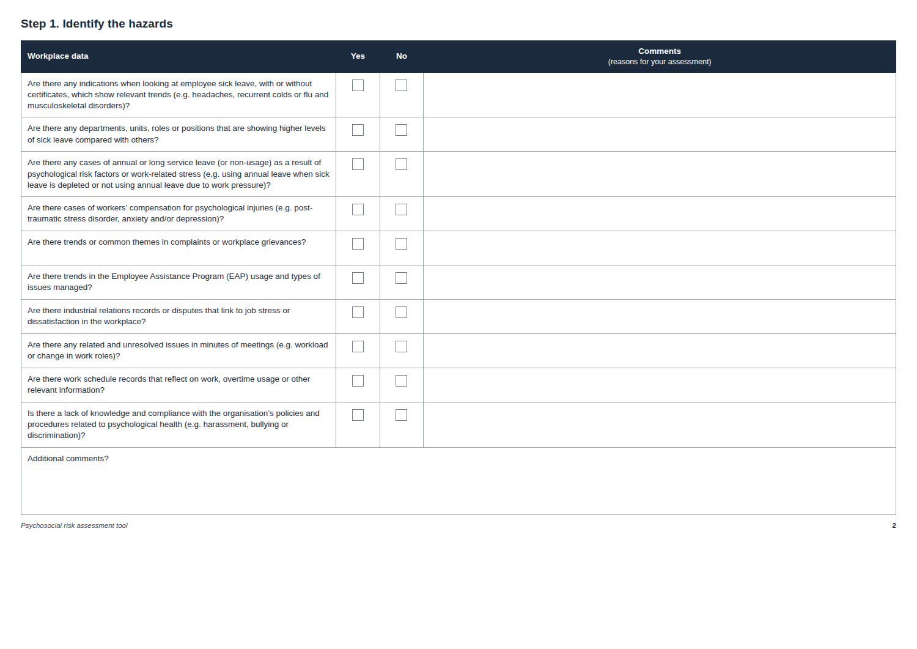Step 1. Identify the hazards
| Workplace data | Yes | No | Comments (reasons for your assessment) |
| --- | --- | --- | --- |
| Are there any indications when looking at employee sick leave, with or without certificates, which show relevant trends (e.g. headaches, recurrent colds or flu and musculoskeletal disorders)? | | | |
| Are there any departments, units, roles or positions that are showing higher levels of sick leave compared with others? | | | |
| Are there any cases of annual or long service leave (or non-usage) as a result of psychological risk factors or work-related stress (e.g. using annual leave when sick leave is depleted or not using annual leave due to work pressure)? | | | |
| Are there cases of workers’ compensation for psychological injuries (e.g. post-traumatic stress disorder, anxiety and/or depression)? | | | |
| Are there trends or common themes in complaints or workplace grievances? | | | |
| Are there trends in the Employee Assistance Program (EAP) usage and types of issues managed? | | | |
| Are there industrial relations records or disputes that link to job stress or dissatisfaction in the workplace? | | | |
| Are there any related and unresolved issues in minutes of meetings (e.g. workload or change in work roles)? | | | |
| Are there work schedule records that reflect on work, overtime usage or other relevant information? | | | |
| Is there a lack of knowledge and compliance with the organisation’s policies and procedures related to psychological health (e.g. harassment, bullying or discrimination)? | | | |
| Additional comments? |
Psychosocial risk assessment tool
2